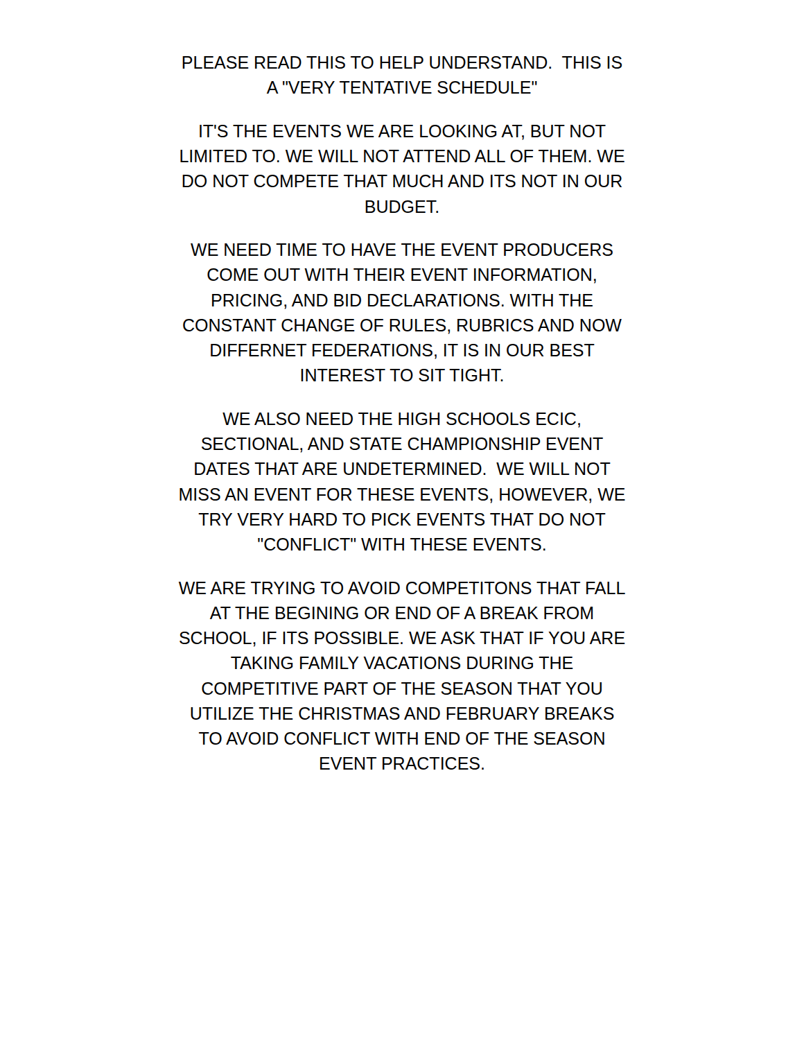PLEASE READ THIS TO HELP UNDERSTAND. THIS IS A "VERY TENTATIVE SCHEDULE"
IT'S THE EVENTS WE ARE LOOKING AT, BUT NOT LIMITED TO. WE WILL NOT ATTEND ALL OF THEM. WE DO NOT COMPETE THAT MUCH AND ITS NOT IN OUR BUDGET.
WE NEED TIME TO HAVE THE EVENT PRODUCERS COME OUT WITH THEIR EVENT INFORMATION, PRICING, AND BID DECLARATIONS. WITH THE CONSTANT CHANGE OF RULES, RUBRICS AND NOW DIFFERNET FEDERATIONS, IT IS IN OUR BEST INTEREST TO SIT TIGHT.
WE ALSO NEED THE HIGH SCHOOLS ECIC, SECTIONAL, AND STATE CHAMPIONSHIP EVENT DATES THAT ARE UNDETERMINED. WE WILL NOT MISS AN EVENT FOR THESE EVENTS, HOWEVER, WE TRY VERY HARD TO PICK EVENTS THAT DO NOT "CONFLICT" WITH THESE EVENTS.
WE ARE TRYING TO AVOID COMPETITONS THAT FALL AT THE BEGINING OR END OF A BREAK FROM SCHOOL, IF ITS POSSIBLE. WE ASK THAT IF YOU ARE TAKING FAMILY VACATIONS DURING THE COMPETITIVE PART OF THE SEASON THAT YOU UTILIZE THE CHRISTMAS AND FEBRUARY BREAKS TO AVOID CONFLICT WITH END OF THE SEASON EVENT PRACTICES.